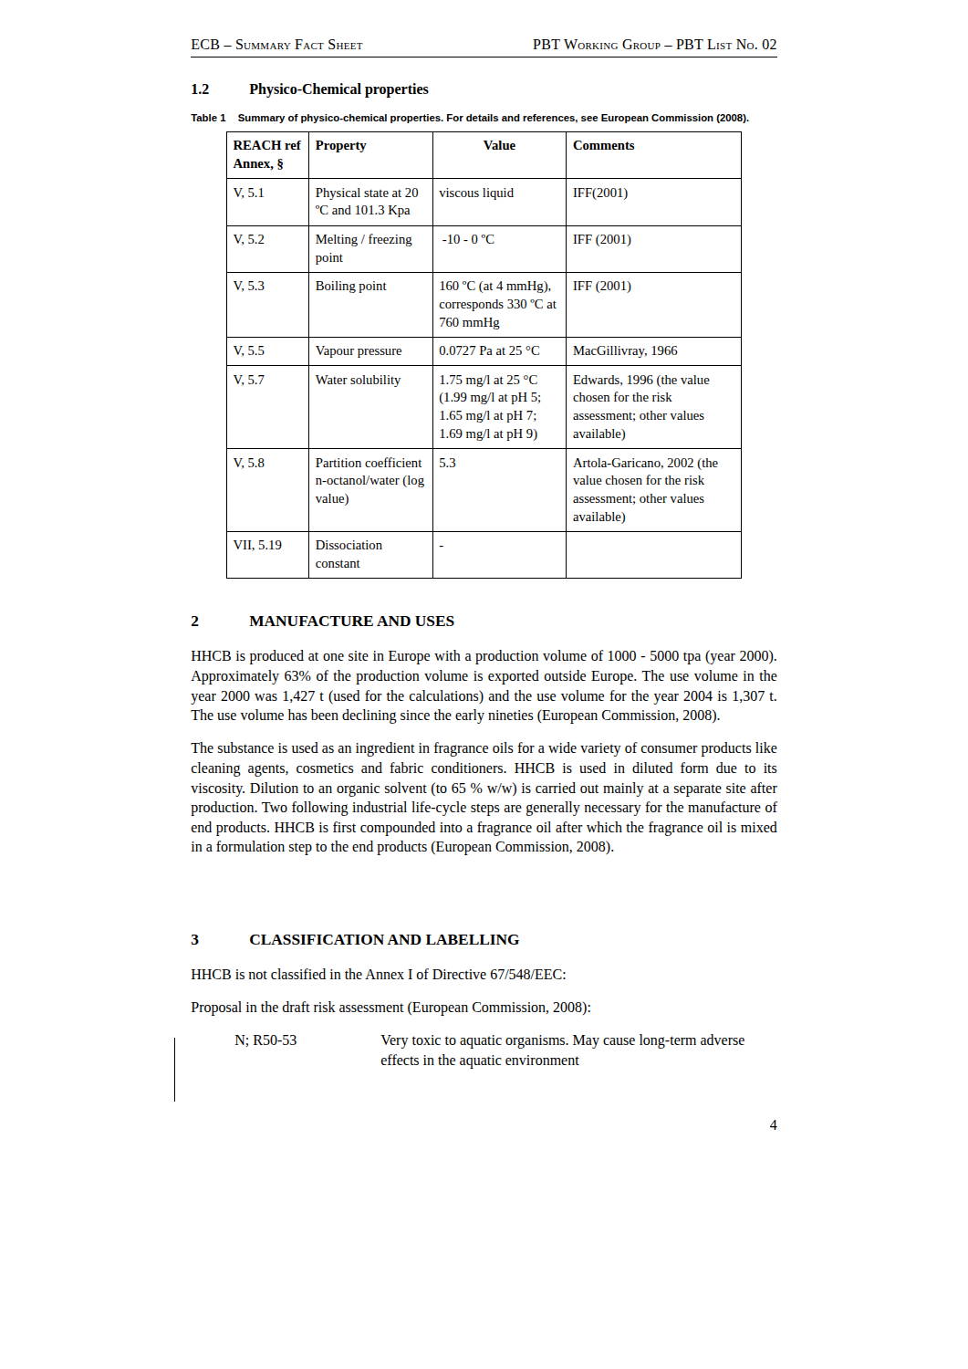ECB – Summary Fact Sheet PBT Working Group – PBT List No. 02
1.2 Physico-Chemical properties
Table 1 Summary of physico-chemical properties. For details and references, see European Commission (2008).
| REACH ref Annex, § | Property | Value | Comments |
| --- | --- | --- | --- |
| V, 5.1 | Physical state at 20 ºC and 101.3 Kpa | viscous liquid | IFF(2001) |
| V, 5.2 | Melting / freezing point | -10 - 0 ºC | IFF (2001) |
| V, 5.3 | Boiling point | 160 ºC (at 4 mmHg), corresponds 330 ºC at 760 mmHg | IFF (2001) |
| V, 5.5 | Vapour pressure | 0.0727 Pa at 25 °C | MacGillivray, 1966 |
| V, 5.7 | Water solubility | 1.75 mg/l at 25 °C (1.99 mg/l at pH 5; 1.65 mg/l at pH 7; 1.69 mg/l at pH 9) | Edwards, 1996 (the value chosen for the risk assessment; other values available) |
| V, 5.8 | Partition coefficient n-octanol/water (log value) | 5.3 | Artola-Garicano, 2002 (the value chosen for the risk assessment; other values available) |
| VII, 5.19 | Dissociation constant | - | |
2 MANUFACTURE AND USES
HHCB is produced at one site in Europe with a production volume of 1000 - 5000 tpa (year 2000). Approximately 63% of the production volume is exported outside Europe. The use volume in the year 2000 was 1,427 t (used for the calculations) and the use volume for the year 2004 is 1,307 t. The use volume has been declining since the early nineties (European Commission, 2008).
The substance is used as an ingredient in fragrance oils for a wide variety of consumer products like cleaning agents, cosmetics and fabric conditioners. HHCB is used in diluted form due to its viscosity. Dilution to an organic solvent (to 65 % w/w) is carried out mainly at a separate site after production. Two following industrial life-cycle steps are generally necessary for the manufacture of end products. HHCB is first compounded into a fragrance oil after which the fragrance oil is mixed in a formulation step to the end products (European Commission, 2008).
3 CLASSIFICATION AND LABELLING
HHCB is not classified in the Annex I of Directive 67/548/EEC:
Proposal in the draft risk assessment (European Commission, 2008):
N; R50-53
Very toxic to aquatic organisms. May cause long-term adverse effects in the aquatic environment
4